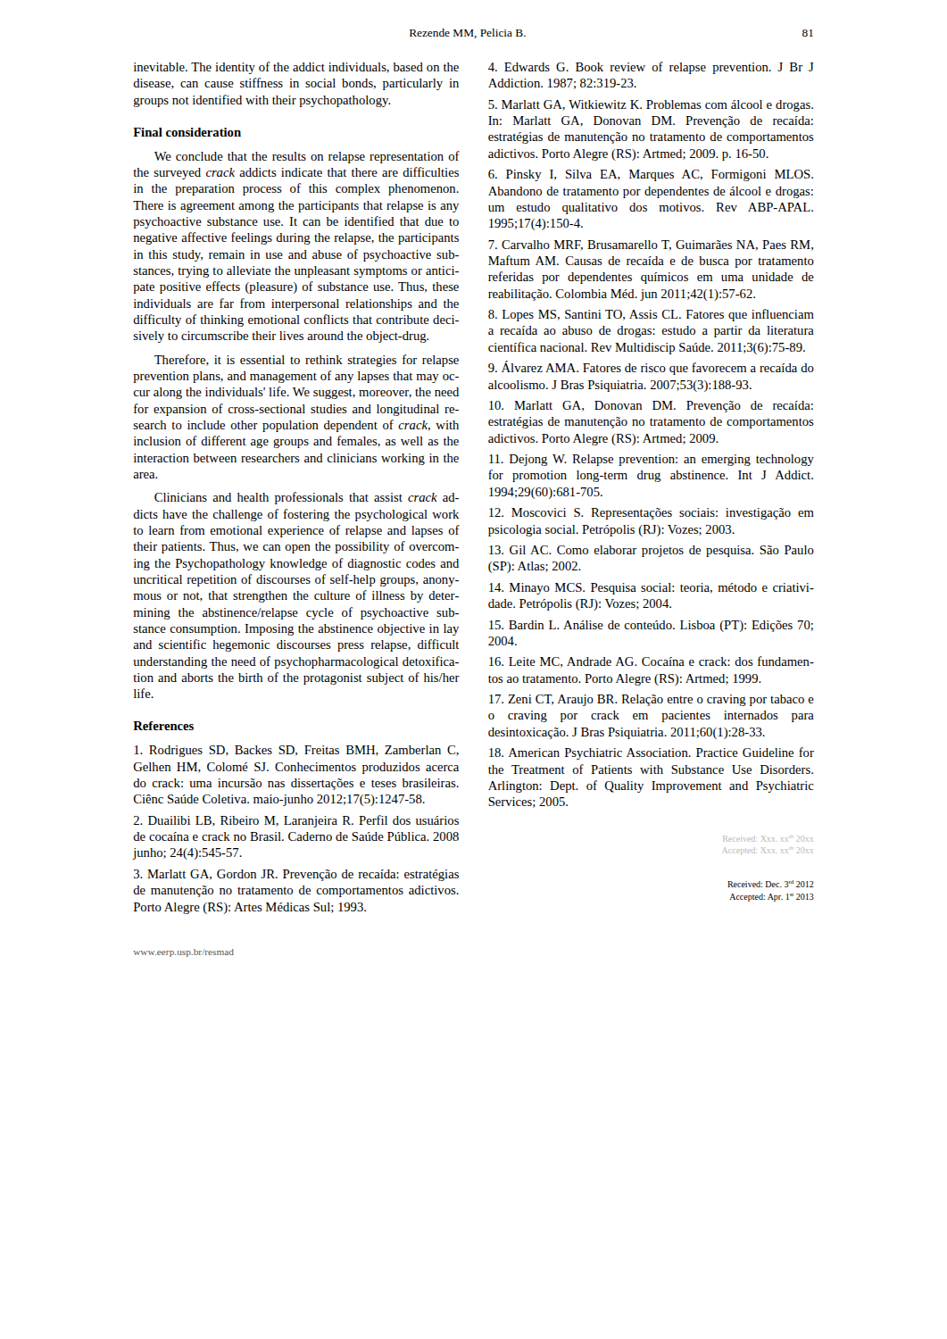Rezende MM, Pelicia B.
81
inevitable. The identity of the addict individuals, based on the disease, can cause stiffness in social bonds, particularly in groups not identified with their psychopathology.
Final consideration
We conclude that the results on relapse representation of the surveyed crack addicts indicate that there are difficulties in the preparation process of this complex phenomenon. There is agreement among the participants that relapse is any psychoactive substance use. It can be identified that due to negative affective feelings during the relapse, the participants in this study, remain in use and abuse of psychoactive substances, trying to alleviate the unpleasant symptoms or anticipate positive effects (pleasure) of substance use. Thus, these individuals are far from interpersonal relationships and the difficulty of thinking emotional conflicts that contribute decisively to circumscribe their lives around the object-drug.
Therefore, it is essential to rethink strategies for relapse prevention plans, and management of any lapses that may occur along the individuals' life. We suggest, moreover, the need for expansion of cross-sectional studies and longitudinal research to include other population dependent of crack, with inclusion of different age groups and females, as well as the interaction between researchers and clinicians working in the area.
Clinicians and health professionals that assist crack addicts have the challenge of fostering the psychological work to learn from emotional experience of relapse and lapses of their patients. Thus, we can open the possibility of overcoming the Psychopathology knowledge of diagnostic codes and uncritical repetition of discourses of self-help groups, anonymous or not, that strengthen the culture of illness by determining the abstinence/relapse cycle of psychoactive substance consumption. Imposing the abstinence objective in lay and scientific hegemonic discourses press relapse, difficult understanding the need of psychopharmacological detoxification and aborts the birth of the protagonist subject of his/her life.
References
Rodrigues SD, Backes SD, Freitas BMH, Zamberlan C, Gelhen HM, Colomé SJ. Conhecimentos produzidos acerca do crack: uma incursão nas dissertações e teses brasileiras. Ciênc Saúde Coletiva. maio-junho 2012;17(5):1247-58.
Duailibi LB, Ribeiro M, Laranjeira R. Perfil dos usuários de cocaína e crack no Brasil. Caderno de Saúde Pública. 2008 junho; 24(4):545-57.
Marlatt GA, Gordon JR. Prevenção de recaída: estratégias de manutenção no tratamento de comportamentos adictivos. Porto Alegre (RS): Artes Médicas Sul; 1993.
Edwards G. Book review of relapse prevention. J Br J Addiction. 1987; 82:319-23.
Marlatt GA, Witkiewitz K. Problemas com álcool e drogas. In: Marlatt GA, Donovan DM. Prevenção de recaída: estratégias de manutenção no tratamento de comportamentos adictivos. Porto Alegre (RS): Artmed; 2009. p. 16-50.
Pinsky I, Silva EA, Marques AC, Formigoni MLOS. Abandono de tratamento por dependentes de álcool e drogas: um estudo qualitativo dos motivos. Rev ABP-APAL. 1995;17(4):150-4.
Carvalho MRF, Brusamarello T, Guimarães NA, Paes RM, Maftum AM. Causas de recaída e de busca por tratamento referidas por dependentes químicos em uma unidade de reabilitação. Colombia Méd. jun 2011;42(1):57-62.
Lopes MS, Santini TO, Assis CL. Fatores que influenciam a recaída ao abuso de drogas: estudo a partir da literatura científica nacional. Rev Multidiscip Saúde. 2011;3(6):75-89.
Álvarez AMA. Fatores de risco que favorecem a recaída do alcoolismo. J Bras Psiquiatria. 2007;53(3):188-93.
Marlatt GA, Donovan DM. Prevenção de recaída: estratégias de manutenção no tratamento de comportamentos adictivos. Porto Alegre (RS): Artmed; 2009.
Dejong W. Relapse prevention: an emerging technology for promotion long-term drug abstinence. Int J Addict. 1994;29(60):681-705.
Moscovici S. Representações sociais: investigação em psicologia social. Petrópolis (RJ): Vozes; 2003.
Gil AC. Como elaborar projetos de pesquisa. São Paulo (SP): Atlas; 2002.
Minayo MCS. Pesquisa social: teoria, método e criatividade. Petrópolis (RJ): Vozes; 2004.
Bardin L. Análise de conteúdo. Lisboa (PT): Edições 70; 2004.
Leite MC, Andrade AG. Cocaína e crack: dos fundamentos ao tratamento. Porto Alegre (RS): Artmed; 1999.
Zeni CT, Araujo BR. Relação entre o craving por tabaco e o craving por crack em pacientes internados para desintoxicação. J Bras Psiquiatria. 2011;60(1):28-33.
American Psychiatric Association. Practice Guideline for the Treatment of Patients with Substance Use Disorders. Arlington: Dept. of Quality Improvement and Psychiatric Services; 2005.
Received: Xxx. xxth 20xx
Accepted: Xxx. xxth 20xx
Received: Dec. 3rd 2012
Accepted: Apr. 1st 2013
www.eerp.usp.br/resmad